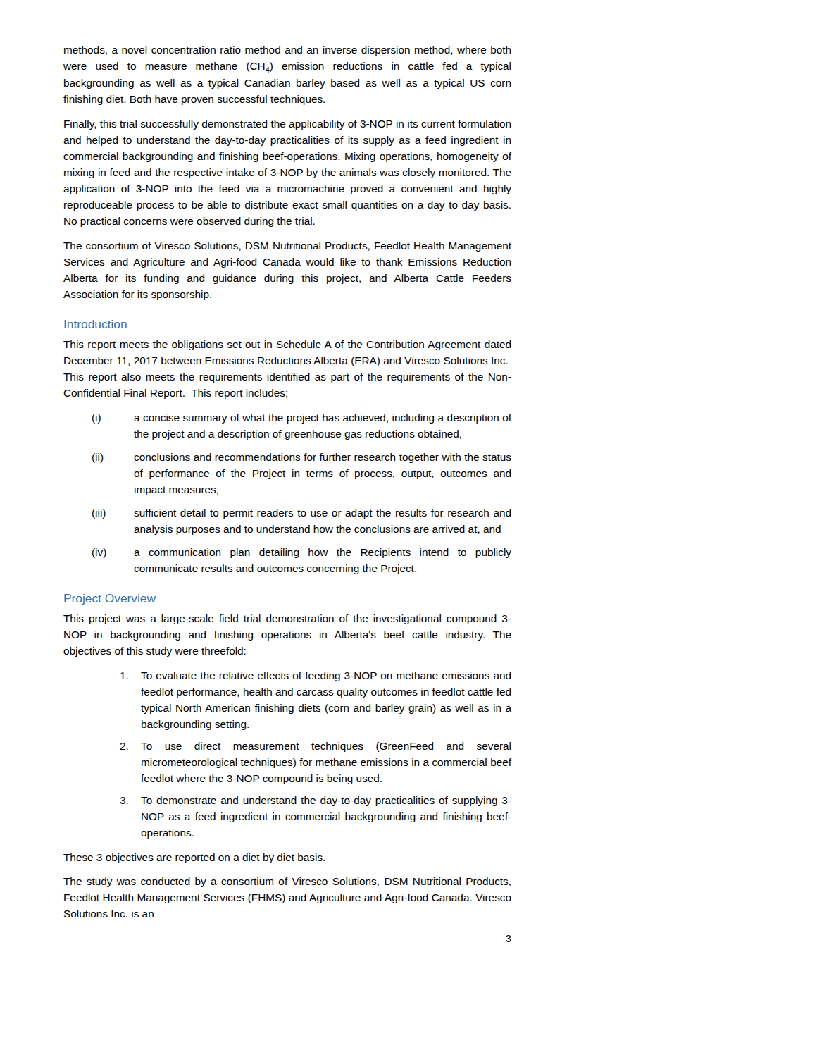methods, a novel concentration ratio method and an inverse dispersion method, where both were used to measure methane (CH4) emission reductions in cattle fed a typical backgrounding as well as a typical Canadian barley based as well as a typical US corn finishing diet. Both have proven successful techniques.
Finally, this trial successfully demonstrated the applicability of 3-NOP in its current formulation and helped to understand the day-to-day practicalities of its supply as a feed ingredient in commercial backgrounding and finishing beef-operations. Mixing operations, homogeneity of mixing in feed and the respective intake of 3-NOP by the animals was closely monitored. The application of 3-NOP into the feed via a micromachine proved a convenient and highly reproduceable process to be able to distribute exact small quantities on a day to day basis. No practical concerns were observed during the trial.
The consortium of Viresco Solutions, DSM Nutritional Products, Feedlot Health Management Services and Agriculture and Agri-food Canada would like to thank Emissions Reduction Alberta for its funding and guidance during this project, and Alberta Cattle Feeders Association for its sponsorship.
Introduction
This report meets the obligations set out in Schedule A of the Contribution Agreement dated December 11, 2017 between Emissions Reductions Alberta (ERA) and Viresco Solutions Inc. This report also meets the requirements identified as part of the requirements of the Non-Confidential Final Report. This report includes;
a concise summary of what the project has achieved, including a description of the project and a description of greenhouse gas reductions obtained,
conclusions and recommendations for further research together with the status of performance of the Project in terms of process, output, outcomes and impact measures,
sufficient detail to permit readers to use or adapt the results for research and analysis purposes and to understand how the conclusions are arrived at, and
a communication plan detailing how the Recipients intend to publicly communicate results and outcomes concerning the Project.
Project Overview
This project was a large-scale field trial demonstration of the investigational compound 3-NOP in backgrounding and finishing operations in Alberta's beef cattle industry. The objectives of this study were threefold:
To evaluate the relative effects of feeding 3-NOP on methane emissions and feedlot performance, health and carcass quality outcomes in feedlot cattle fed typical North American finishing diets (corn and barley grain) as well as in a backgrounding setting.
To use direct measurement techniques (GreenFeed and several micrometeorological techniques) for methane emissions in a commercial beef feedlot where the 3-NOP compound is being used.
To demonstrate and understand the day-to-day practicalities of supplying 3-NOP as a feed ingredient in commercial backgrounding and finishing beef-operations.
These 3 objectives are reported on a diet by diet basis.
The study was conducted by a consortium of Viresco Solutions, DSM Nutritional Products, Feedlot Health Management Services (FHMS) and Agriculture and Agri-food Canada. Viresco Solutions Inc. is an
3